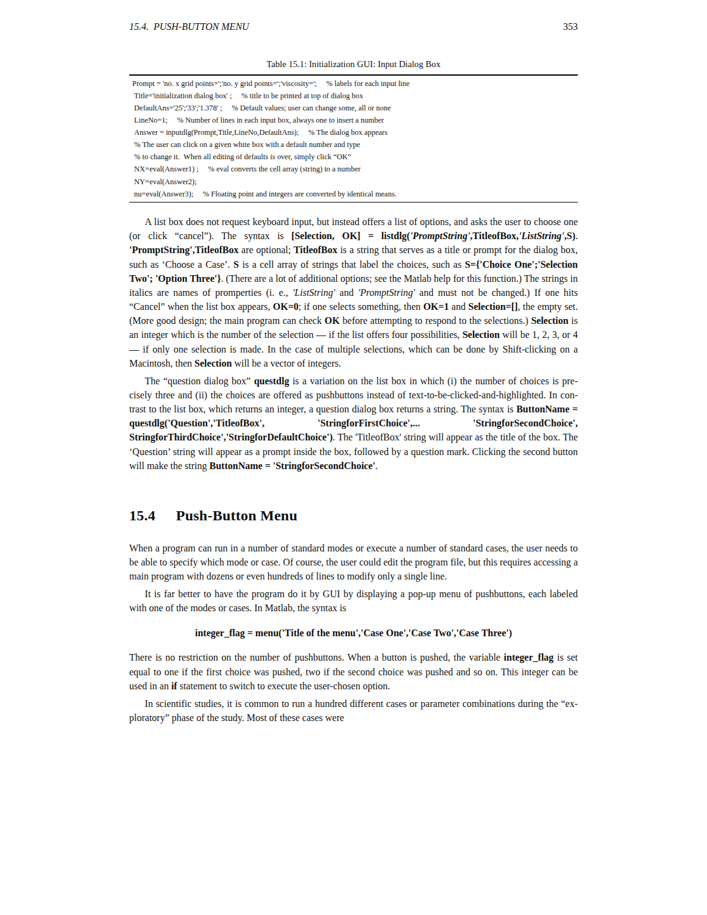15.4. PUSH-BUTTON MENU 353
Table 15.1: Initialization GUI: Input Dialog Box
| Prompt = 'no. x grid points=';'no. y grid points=';'viscosity='; % labels for each input line |
| Title='initialization dialog box' ; % title to be printed at top of dialog box |
| DefaultAns='25';'33';'1.378' ; % Default values; user can change some, all or none |
| LineNo=1; % Number of lines in each input box, always one to insert a number |
| Answer = inputdlg(Prompt,Title,LineNo,DefaultAns); % The dialog box appears |
| % The user can click on a given white box with a default number and type |
| % to change it. When all editing of defaults is over, simply click “OK” |
| NX=eval(Answer1) ; % eval converts the cell array (string) to a number |
| NY=eval(Answer2); |
| nu=eval(Answer3); % Floating point and integers are converted by identical means. |
A list box does not request keyboard input, but instead offers a list of options, and asks the user to choose one (or click “cancel”). The syntax is [Selection, OK] = listdlg('PromptString',TitleofBox,'ListString',S). 'PromptString',TitleofBox are optional; TitleofBox is a string that serves as a title or prompt for the dialog box, such as ‘Choose a Case’. S is a cell array of strings that label the choices, such as S={'Choice One';'Selection Two'; 'Option Three'}. (There are a lot of additional options; see the Matlab help for this function.) The strings in italics are names of promperties (i. e., 'ListString' and 'PromptString' and must not be changed.) If one hits “Cancel” when the list box appears, OK=0; if one selects something, then OK=1 and Selection=[], the empty set. (More good design; the main program can check OK before attempting to respond to the selections.) Selection is an integer which is the number of the selection — if the list offers four possibilities, Selection will be 1, 2, 3, or 4 — if only one selection is made. In the case of multiple selections, which can be done by Shift-clicking on a Macintosh, then Selection will be a vector of integers.
The “question dialog box” questdlg is a variation on the list box in which (i) the number of choices is precisely three and (ii) the choices are offered as pushbuttons instead of text-to-be-clicked-and-highlighted. In contrast to the list box, which returns an integer, a question dialog box returns a string. The syntax is ButtonName = questdlg('Question','TitleofBox', 'StringforFirstChoice',... 'StringforSecondChoice', StringforThirdChoice','StringforDefaultChoice'). The 'TitleofBox' string will appear as the title of the box. The ‘Question’ string will appear as a prompt inside the box, followed by a question mark. Clicking the second button will make the string ButtonName = 'StringforSecondChoice'.
15.4 Push-Button Menu
When a program can run in a number of standard modes or execute a number of standard cases, the user needs to be able to specify which mode or case. Of course, the user could edit the program file, but this requires accessing a main program with dozens or even hundreds of lines to modify only a single line.
It is far better to have the program do it by GUI by displaying a pop-up menu of pushbuttons, each labeled with one of the modes or cases. In Matlab, the syntax is
integer_flag = menu('Title of the menu','Case One','Case Two','Case Three')
There is no restriction on the number of pushbuttons. When a button is pushed, the variable integer_flag is set equal to one if the first choice was pushed, two if the second choice was pushed and so on. This integer can be used in an if statement to switch to execute the user-chosen option.
In scientific studies, it is common to run a hundred different cases or parameter combinations during the “exploratory” phase of the study. Most of these cases were